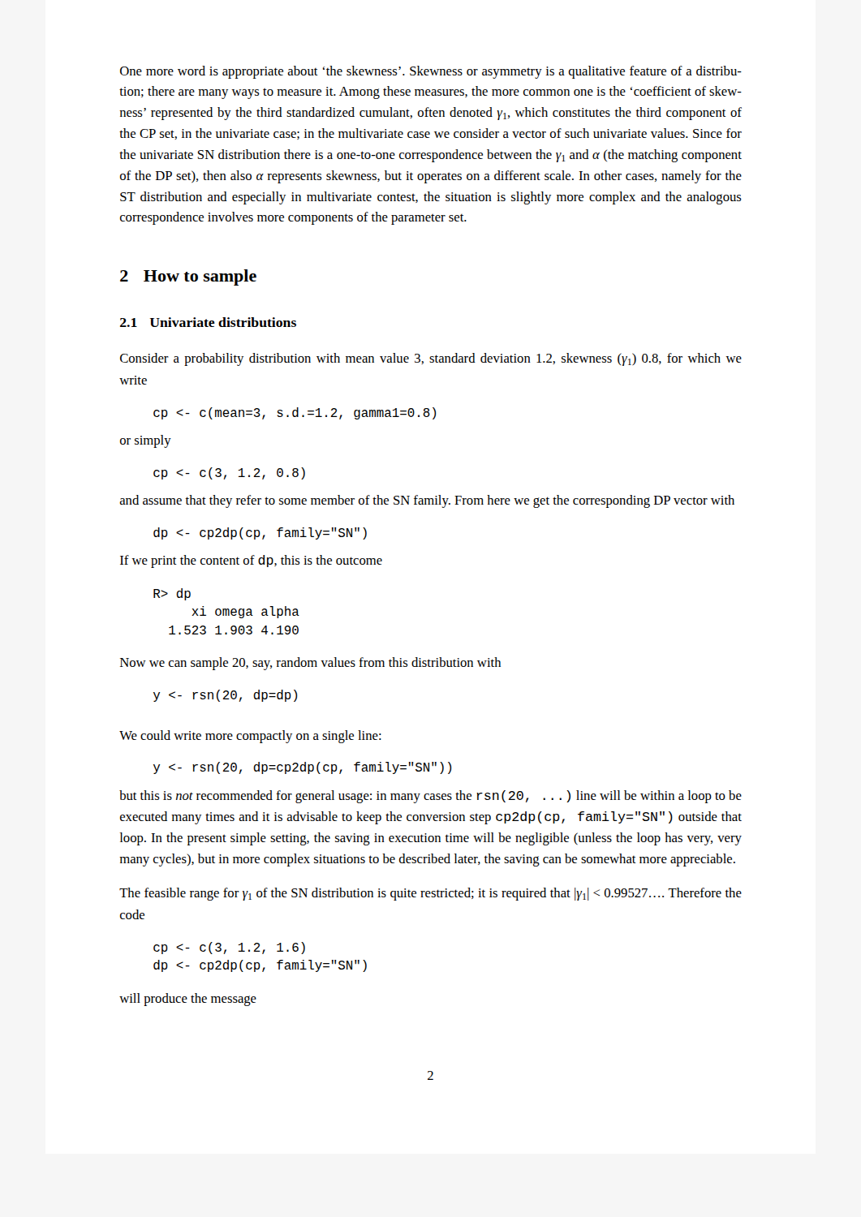One more word is appropriate about ‘the skewness’. Skewness or asymmetry is a qualitative feature of a distribution; there are many ways to measure it. Among these measures, the more common one is the ‘coefficient of skewness’ represented by the third standardized cumulant, often denoted γ 1, which constitutes the third component of the CP set, in the univariate case; in the multivariate case we consider a vector of such univariate values. Since for the univariate SN distribution there is a one-to-one correspondence between the γ 1 and α (the matching component of the DP set), then also α represents skewness, but it operates on a different scale. In other cases, namely for the ST distribution and especially in multivariate contest, the situation is slightly more complex and the analogous correspondence involves more components of the parameter set.
2 How to sample
2.1 Univariate distributions
Consider a probability distribution with mean value 3, standard deviation 1.2, skewness (γ 1) 0.8, for which we write
cp <- c(mean=3, s.d.=1.2, gamma1=0.8)
or simply
cp <- c(3, 1.2, 0.8)
and assume that they refer to some member of the SN family. From here we get the corresponding DP vector with
dp <- cp2dp(cp, family="SN")
If we print the content of dp, this is the outcome
R> dp
     xi omega alpha
  1.523 1.903 4.190
Now we can sample 20, say, random values from this distribution with
y <- rsn(20, dp=dp)
We could write more compactly on a single line:
y <- rsn(20, dp=cp2dp(cp, family="SN"))
but this is not recommended for general usage: in many cases the rsn(20, ...) line will be within a loop to be executed many times and it is advisable to keep the conversion step cp2dp(cp, family="SN") outside that loop. In the present simple setting, the saving in execution time will be negligible (unless the loop has very, very many cycles), but in more complex situations to be described later, the saving can be somewhat more appreciable.
The feasible range for γ 1 of the SN distribution is quite restricted; it is required that |γ 1| < 0.99527…. Therefore the code
cp <- c(3, 1.2, 1.6)
dp <- cp2dp(cp, family="SN")
will produce the message
2